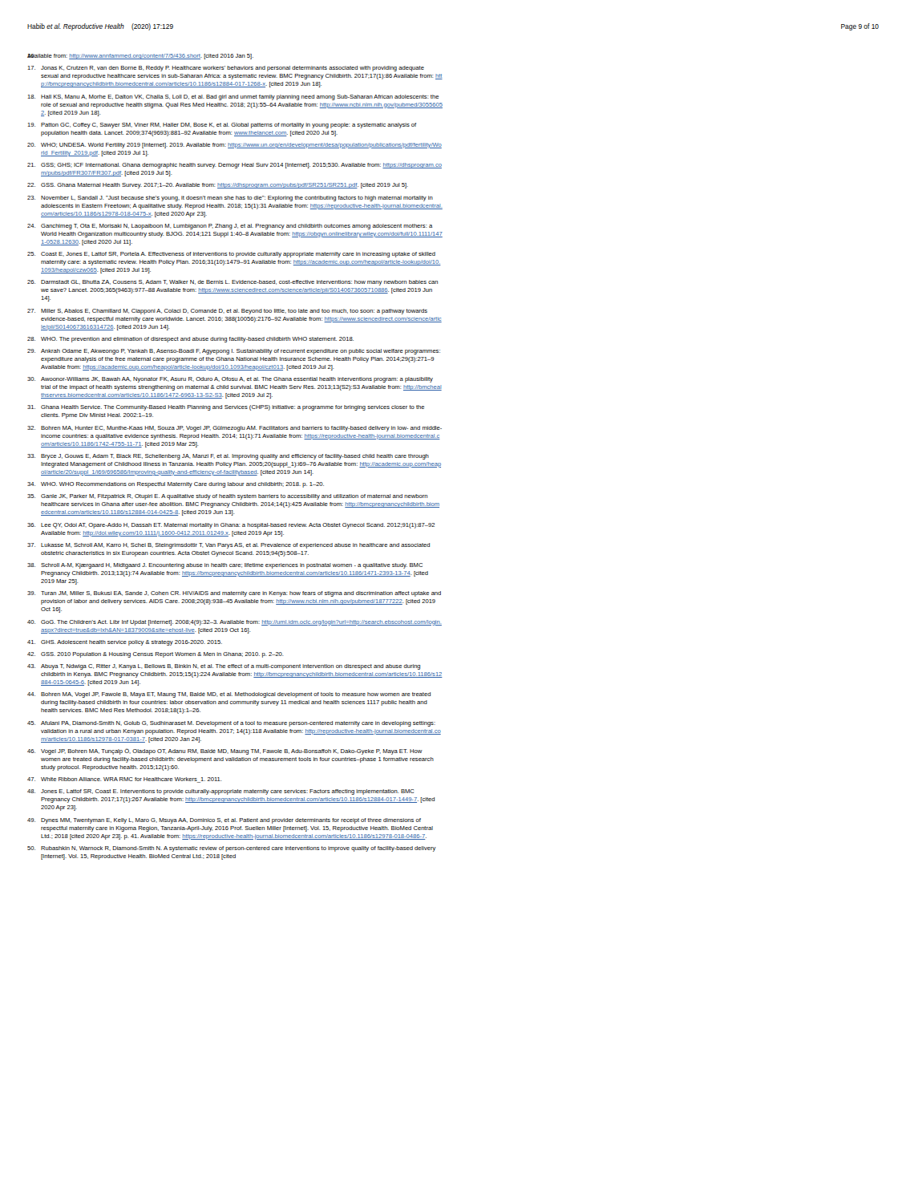Habib et al. Reproductive Health (2020) 17:129
Page 9 of 10
Available from: http://www.annfammed.org/content/7/5/436.short. [cited 2016 Jan 5].
Jonas K, Crutzen R, van den Borne B, Reddy P. Healthcare workers' behaviors and personal determinants associated with providing adequate sexual and reproductive healthcare services in sub-Saharan Africa: a systematic review. BMC Pregnancy Childbirth. 2017;17(1):86 Available from: http://bmcpregnancychildbirth.biomedcentral.com/articles/10.1186/s12884-017-1268-x. [cited 2019 Jun 18].
Hall KS, Manu A, Morhe E, Dalton VK, Challa S, Loll D, et al. Bad girl and unmet family planning need among Sub-Saharan African adolescents: the role of sexual and reproductive health stigma. Qual Res Med Healthc. 2018; 2(1):55–64 Available from: http://www.ncbi.nlm.nih.gov/pubmed/30556052. [cited 2019 Jun 18].
Patton GC, Coffey C, Sawyer SM, Viner RM, Haller DM, Bose K, et al. Global patterns of mortality in young people: a systematic analysis of population health data. Lancet. 2009;374(9693):881–92 Available from: www.thelancet.com. [cited 2020 Jul 5].
WHO; UNDESA. World Fertility 2019 [Internet]. 2019. Available from: https://www.un.org/en/development/desa/population/publications/pdf/fertility/World_Fertility_2019.pdf. [cited 2019 Jul 1].
GSS; GHS; ICF International. Ghana demographic health survey. Demogr Heal Surv 2014 [Internet]. 2015;530. Available from: https://dhsprogram.com/pubs/pdf/FR307/FR307.pdf. [cited 2019 Jul 5].
GSS. Ghana Maternal Health Survey. 2017;1–20. Available from: https://dhsprogram.com/pubs/pdf/SR251/SR251.pdf. [cited 2019 Jul 5].
November L, Sandall J. "Just because she's young, it doesn't mean she has to die": Exploring the contributing factors to high maternal mortality in adolescents in Eastern Freetown; A qualitative study. Reprod Health. 2018; 15(1):31 Available from: https://reproductive-health-journal.biomedcentral.com/articles/10.1186/s12978-018-0475-x. [cited 2020 Apr 23].
Ganchimeg T, Ota E, Morisaki N, Laopaiboon M, Lumbiganon P, Zhang J, et al. Pregnancy and childbirth outcomes among adolescent mothers: a World Health Organization multicountry study. BJOG. 2014;121 Suppl 1:40–8 Available from: https://obgyn.onlinelibrary.wiley.com/doi/full/10.1111/1471-0528.12630. [cited 2020 Jul 11].
Coast E, Jones E, Lattof SR, Portela A. Effectiveness of interventions to provide culturally appropriate maternity care in increasing uptake of skilled maternity care: a systematic review. Health Policy Plan. 2016;31(10):1479–91 Available from: https://academic.oup.com/heapol/article-lookup/doi/10.1093/heapol/czw065. [cited 2019 Jul 19].
Darmstadt GL, Bhutta ZA, Cousens S, Adam T, Walker N, de Bernis L. Evidence-based, cost-effective interventions: how many newborn babies can we save? Lancet. 2005;365(9463):977–88 Available from: https://www.sciencedirect.com/science/article/pii/S0140673605710886. [cited 2019 Jun 14].
Miller S, Abalos E, Chamillard M, Ciapponi A, Colaci D, Comandé D, et al. Beyond too little, too late and too much, too soon: a pathway towards evidence-based, respectful maternity care worldwide. Lancet. 2016; 388(10056):2176–92 Available from: https://www.sciencedirect.com/science/article/pii/S0140673616314726. [cited 2019 Jun 14].
WHO. The prevention and elimination of disrespect and abuse during facility-based childbirth WHO statement. 2018.
Ankrah Odame E, Akweongo P, Yankah B, Asenso-Boadi F, Agyepong I. Sustainability of recurrent expenditure on public social welfare programmes: expenditure analysis of the free maternal care programme of the Ghana National Health Insurance Scheme. Health Policy Plan. 2014;29(3):271–9 Available from: https://academic.oup.com/heapol/article-lookup/doi/10.1093/heapol/czt013. [cited 2019 Jul 2].
Awoonor-Williams JK, Bawah AA, Nyonator FK, Asuru R, Oduro A, Ofosu A, et al. The Ghana essential health interventions program: a plausibility trial of the impact of health systems strengthening on maternal & child survival. BMC Health Serv Res. 2013;13(S2):S3 Available from: http://bmchealthservres.biomedcentral.com/articles/10.1186/1472-6963-13-S2-S3. [cited 2019 Jul 2].
Ghana Health Service. The Community-Based Health Planning and Services (CHPS) initiative: a programme for bringing services closer to the clients. Ppme Div Minist Heal. 2002:1–19.
Bohren MA, Hunter EC, Munthe-Kaas HM, Souza JP, Vogel JP, Gülmezoglu AM. Facilitators and barriers to facility-based delivery in low- and middle-income countries: a qualitative evidence synthesis. Reprod Health. 2014; 11(1):71 Available from: https://reproductive-health-journal.biomedcentral.com/articles/10.1186/1742-4755-11-71. [cited 2019 Mar 25].
Bryce J, Gouws E, Adam T, Black RE, Schellenberg JA, Manzi F, et al. Improving quality and efficiency of facility-based child health care through Integrated Management of Childhood Illness in Tanzania. Health Policy Plan. 2005;20(suppl_1):i69–76 Available from: http://academic.oup.com/heapol/article/20/suppl_1/i69/696586/Improving-quality-and-efficiency-of-facilitybased. [cited 2019 Jun 14].
WHO. WHO Recommendations on Respectful Maternity Care during labour and childbirth; 2018. p. 1–20.
Ganle JK, Parker M, Fitzpatrick R, Otupiri E. A qualitative study of health system barriers to accessibility and utilization of maternal and newborn healthcare services in Ghana after user-fee abolition. BMC Pregnancy Childbirth. 2014;14(1):425 Available from: http://bmcpregnancychildbirth.biomedcentral.com/articles/10.1186/s12884-014-0425-8. [cited 2019 Jun 13].
Lee QY, Odoi AT, Opare-Addo H, Dassah ET. Maternal mortality in Ghana: a hospital-based review. Acta Obstet Gynecol Scand. 2012;91(1):87–92 Available from: http://doi.wiley.com/10.1111/j.1600-0412.2011.01249.x. [cited 2019 Apr 15].
Lukasse M, Schroll AM, Karro H, Schei B, Steingrimsdottir T, Van Parys AS, et al. Prevalence of experienced abuse in healthcare and associated obstetric characteristics in six European countries. Acta Obstet Gynecol Scand. 2015;94(5):508–17.
Schroll A-M, Kjærgaard H, Midtgaard J. Encountering abuse in health care; lifetime experiences in postnatal women - a qualitative study. BMC Pregnancy Childbirth. 2013;13(1):74 Available from: https://bmcpregnancychildbirth.biomedcentral.com/articles/10.1186/1471-2393-13-74. [cited 2019 Mar 25].
Turan JM, Miller S, Bukusi EA, Sande J, Cohen CR. HIV/AIDS and maternity care in Kenya: how fears of stigma and discrimination affect uptake and provision of labor and delivery services. AIDS Care. 2008;20(8):938–45 Available from: http://www.ncbi.nlm.nih.gov/pubmed/18777222. [cited 2019 Oct 16].
GoG. The Children's Act. Libr Inf Updat [Internet]. 2008;4(9):32–3. Available from: http://uml.idm.oclc.org/login?url=http://search.ebscohost.com/login.aspx?direct=true&db=lxh&AN=18379009&site=ehost-live. [cited 2019 Oct 16].
GHS. Adolescent health service policy & strategy 2016-2020. 2015.
GSS. 2010 Population & Housing Census Report Women & Men in Ghana; 2010. p. 2–20.
Abuya T, Ndwiga C, Ritter J, Kanya L, Bellows B, Binkin N, et al. The effect of a multi-component intervention on disrespect and abuse during childbirth in Kenya. BMC Pregnancy Childbirth. 2015;15(1):224 Available from: http://bmcpregnancychildbirth.biomedcentral.com/articles/10.1186/s12884-015-0645-6. [cited 2019 Jun 14].
Bohren MA, Vogel JP, Fawole B, Maya ET, Maung TM, Baldé MD, et al. Methodological development of tools to measure how women are treated during facility-based childbirth in four countries: labor observation and community survey 11 medical and health sciences 1117 public health and health services. BMC Med Res Methodol. 2018;18(1):1–26.
Afulani PA, Diamond-Smith N, Golub G, Sudhinaraset M. Development of a tool to measure person-centered maternity care in developing settings: validation in a rural and urban Kenyan population. Reprod Health. 2017; 14(1):118 Available from: http://reproductive-health-journal.biomedcentral.com/articles/10.1186/s12978-017-0381-7. [cited 2020 Jan 24].
Vogel JP, Bohren MA, Tunçalp Ö, Oladapo OT, Adanu RM, Baldé MD, Maung TM, Fawole B, Adu-Bonsaffoh K, Dako-Gyeke P, Maya ET. How women are treated during facility-based childbirth: development and validation of measurement tools in four countries–phase 1 formative research study protocol. Reproductive health. 2015;12(1):60.
White Ribbon Alliance. WRA RMC for Healthcare Workers_1. 2011.
Jones E, Lattof SR, Coast E. Interventions to provide culturally-appropriate maternity care services: Factors affecting implementation. BMC Pregnancy Childbirth. 2017;17(1):267 Available from: http://bmcpregnancychildbirth.biomedcentral.com/articles/10.1186/s12884-017-1449-7. [cited 2020 Apr 23].
Dynes MM, Twentyman E, Kelly L, Maro G, Msuya AA, Dominico S, et al. Patient and provider determinants for receipt of three dimensions of respectful maternity care in Kigoma Region, Tanzania-April-July, 2016 Prof. Suellen Miller [Internet]. Vol. 15, Reproductive Health. BioMed Central Ltd.; 2018 [cited 2020 Apr 23]. p. 41. Available from: https://reproductive-health-journal.biomedcentral.com/articles/10.1186/s12978-018-0486-7.
Rubashkin N, Warnock R, Diamond-Smith N. A systematic review of person-centered care interventions to improve quality of facility-based delivery [Internet]. Vol. 15, Reproductive Health. BioMed Central Ltd.; 2018 [cited